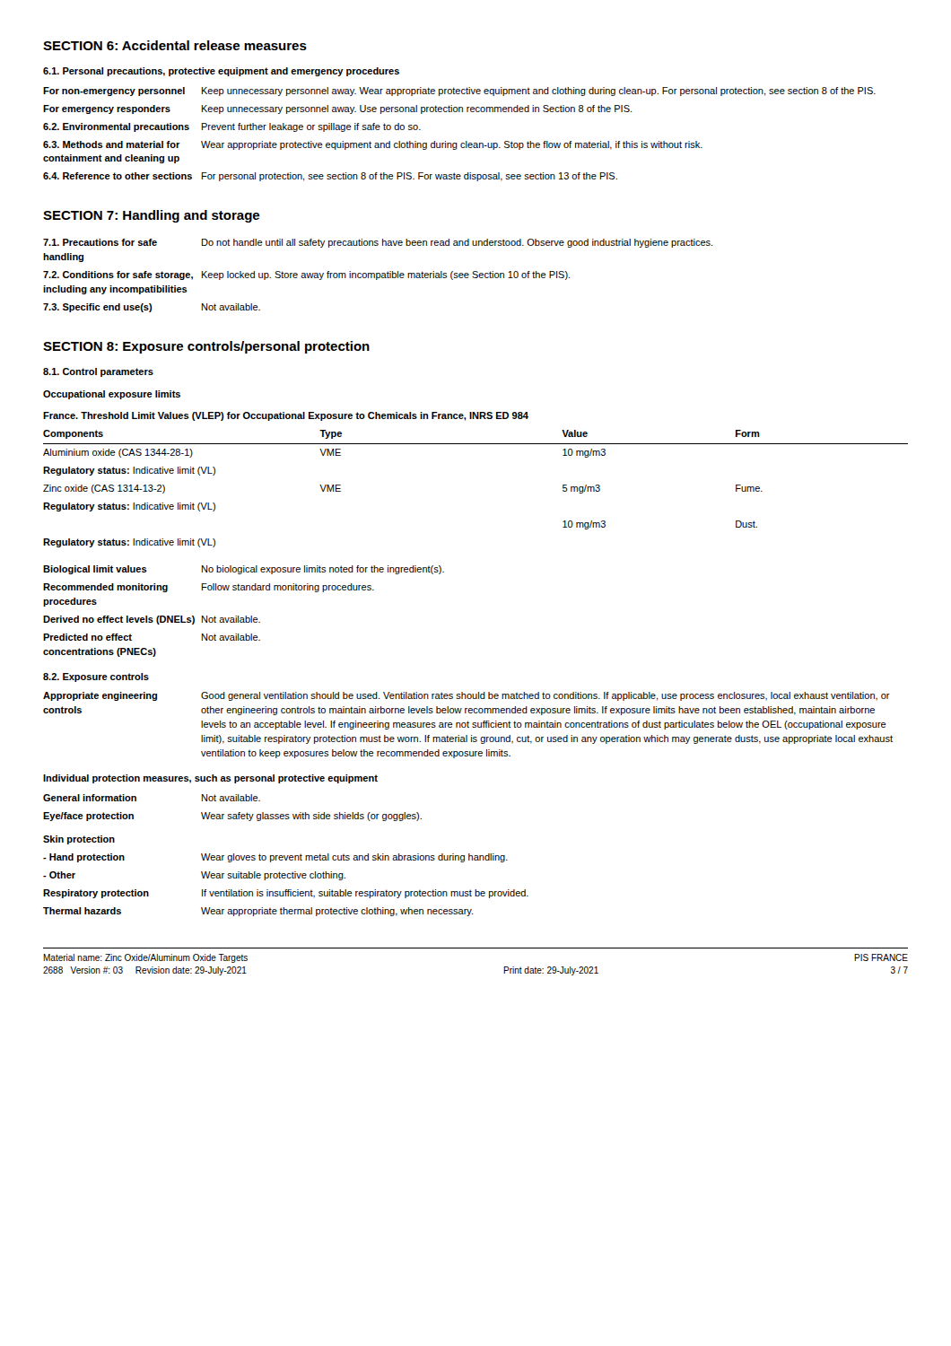SECTION 6: Accidental release measures
6.1. Personal precautions, protective equipment and emergency procedures
| For non-emergency personnel | Keep unnecessary personnel away. Wear appropriate protective equipment and clothing during clean-up. For personal protection, see section 8 of the PIS. |
| For emergency responders | Keep unnecessary personnel away. Use personal protection recommended in Section 8 of the PIS. |
| 6.2. Environmental precautions | Prevent further leakage or spillage if safe to do so. |
| 6.3. Methods and material for containment and cleaning up | Wear appropriate protective equipment and clothing during clean-up. Stop the flow of material, if this is without risk. |
| 6.4. Reference to other sections | For personal protection, see section 8 of the PIS. For waste disposal, see section 13 of the PIS. |
SECTION 7: Handling and storage
| 7.1. Precautions for safe handling | Do not handle until all safety precautions have been read and understood. Observe good industrial hygiene practices. |
| 7.2. Conditions for safe storage, including any incompatibilities | Keep locked up. Store away from incompatible materials (see Section 10 of the PIS). |
| 7.3. Specific end use(s) | Not available. |
SECTION 8: Exposure controls/personal protection
8.1. Control parameters
Occupational exposure limits
France. Threshold Limit Values (VLEP) for Occupational Exposure to Chemicals in France, INRS ED 984
| Components | Type | Value | Form |
| --- | --- | --- | --- |
| Aluminium oxide (CAS 1344-28-1) | VME | 10 mg/m3 | |
| Regulatory status: Indicative limit (VL) |
| Zinc oxide (CAS 1314-13-2) | VME | 5 mg/m3 | Fume. |
| Regulatory status: Indicative limit (VL) |
| | | 10 mg/m3 | Dust. |
| Regulatory status: Indicative limit (VL) |
| Biological limit values | No biological exposure limits noted for the ingredient(s). |
| Recommended monitoring procedures | Follow standard monitoring procedures. |
| Derived no effect levels (DNELs) | Not available. |
| Predicted no effect concentrations (PNECs) | Not available. |
8.2. Exposure controls
| Appropriate engineering controls | Good general ventilation should be used. Ventilation rates should be matched to conditions. If applicable, use process enclosures, local exhaust ventilation, or other engineering controls to maintain airborne levels below recommended exposure limits. If exposure limits have not been established, maintain airborne levels to an acceptable level. If engineering measures are not sufficient to maintain concentrations of dust particulates below the OEL (occupational exposure limit), suitable respiratory protection must be worn. If material is ground, cut, or used in any operation which may generate dusts, use appropriate local exhaust ventilation to keep exposures below the recommended exposure limits. |
Individual protection measures, such as personal protective equipment
| General information | Not available. |
| Eye/face protection | Wear safety glasses with side shields (or goggles). |
| Skin protection | |
| - Hand protection | Wear gloves to prevent metal cuts and skin abrasions during handling. |
| - Other | Wear suitable protective clothing. |
| Respiratory protection | If ventilation is insufficient, suitable respiratory protection must be provided. |
| Thermal hazards | Wear appropriate thermal protective clothing, when necessary. |
Material name: Zinc Oxide/Aluminum Oxide Targets
2688 Version #: 03 Revision date: 29-July-2021
Print date: 29-July-2021
PIS FRANCE
3 / 7